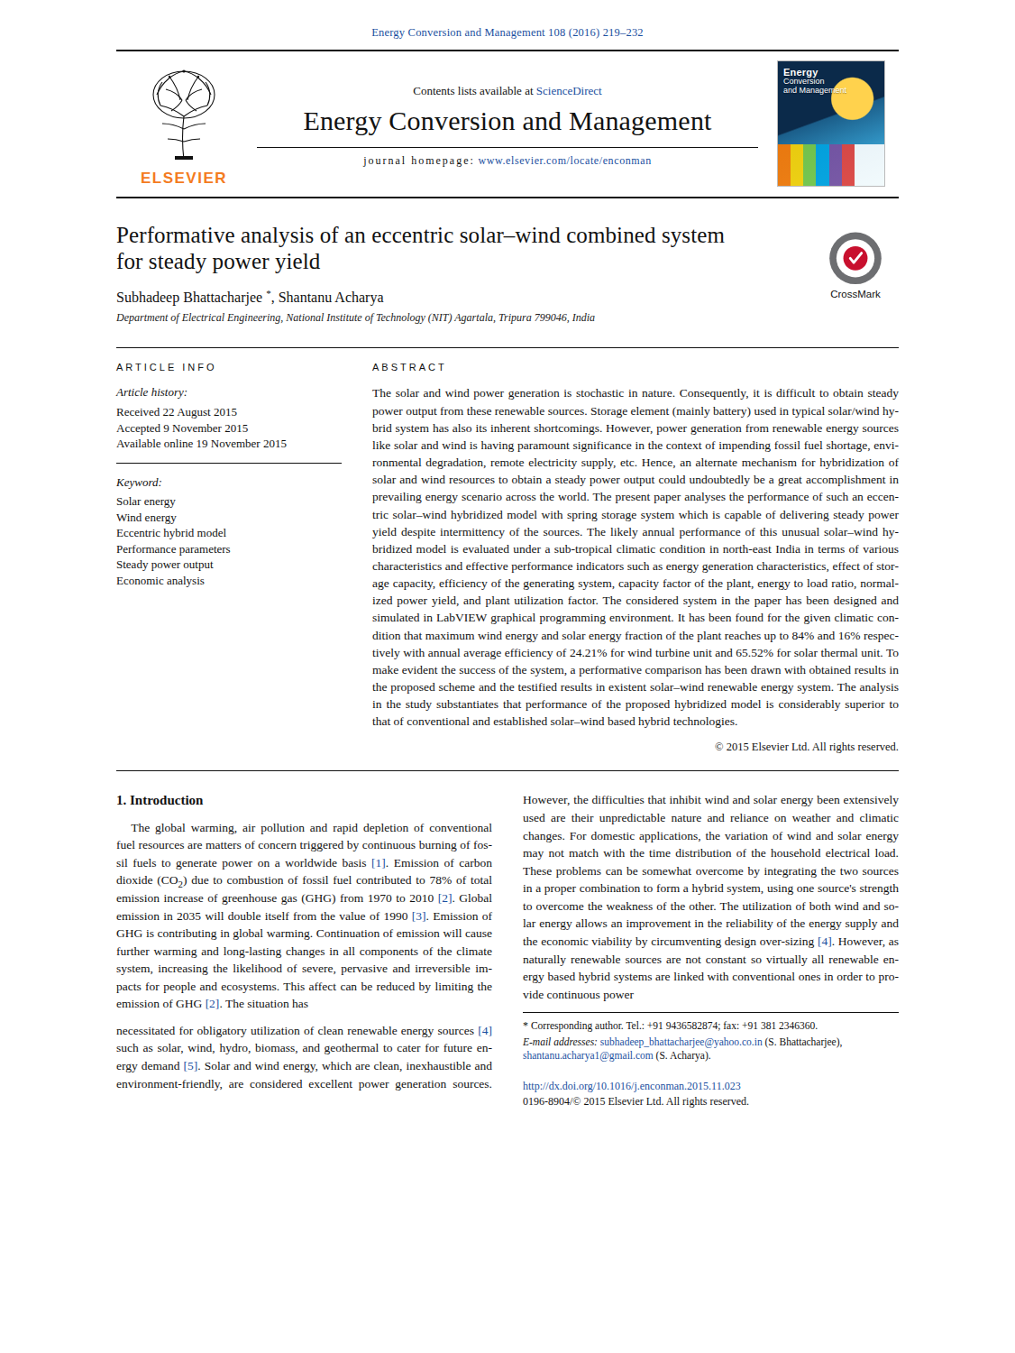Energy Conversion and Management 108 (2016) 219–232
ELSEVIER
Contents lists available at ScienceDirect
Energy Conversion and Management
journal homepage: www.elsevier.com/locate/enconman
Energy Conversion
and Management
Performative analysis of an eccentric solar–wind combined system
for steady power yield
Subhadeep Bhattacharjee *, Shantanu Acharya
Department of Electrical Engineering, National Institute of Technology (NIT) Agartala, Tripura 799046, India
CrossMark
Article info
Article history:
Received 22 August 2015
Accepted 9 November 2015
Available online 19 November 2015
Keyword:
Solar energy
Wind energy
Eccentric hybrid model
Performance parameters
Steady power output
Economic analysis
Abstract
The solar and wind power generation is stochastic in nature. Consequently, it is difficult to obtain steady power output from these renewable sources. Storage element (mainly battery) used in typical solar/wind hybrid system has also its inherent shortcomings. However, power generation from renewable energy sources like solar and wind is having paramount significance in the context of impending fossil fuel shortage, environmental degradation, remote electricity supply, etc. Hence, an alternate mechanism for hybridization of solar and wind resources to obtain a steady power output could undoubtedly be a great accomplishment in prevailing energy scenario across the world. The present paper analyses the performance of such an eccentric solar–wind hybridized model with spring storage system which is capable of delivering steady power yield despite intermittency of the sources. The likely annual performance of this unusual solar–wind hybridized model is evaluated under a sub-tropical climatic condition in north-east India in terms of various characteristics and effective performance indicators such as energy generation characteristics, effect of storage capacity, efficiency of the generating system, capacity factor of the plant, energy to load ratio, normalized power yield, and plant utilization factor. The considered system in the paper has been designed and simulated in LabVIEW graphical programming environment. It has been found for the given climatic condition that maximum wind energy and solar energy fraction of the plant reaches up to 84% and 16% respectively with annual average efficiency of 24.21% for wind turbine unit and 65.52% for solar thermal unit. To make evident the success of the system, a performative comparison has been drawn with obtained results in the proposed scheme and the testified results in existent solar–wind renewable energy system. The analysis in the study substantiates that performance of the proposed hybridized model is considerably superior to that of conventional and established solar–wind based hybrid technologies.
© 2015 Elsevier Ltd. All rights reserved.
1. Introduction
The global warming, air pollution and rapid depletion of conventional fuel resources are matters of concern triggered by continuous burning of fossil fuels to generate power on a worldwide basis [1]. Emission of carbon dioxide (CO2) due to combustion of fossil fuel contributed to 78% of total emission increase of greenhouse gas (GHG) from 1970 to 2010 [2]. Global emission in 2035 will double itself from the value of 1990 [3]. Emission of GHG is contributing in global warming. Continuation of emission will cause further warming and long-lasting changes in all components of the climate system, increasing the likelihood of severe, pervasive and irreversible impacts for people and ecosystems. This affect can be reduced by limiting the emission of GHG [2]. The situation has
necessitated for obligatory utilization of clean renewable energy sources [4] such as solar, wind, hydro, biomass, and geothermal to cater for future energy demand [5]. Solar and wind energy, which are clean, inexhaustible and environment-friendly, are considered excellent power generation sources. However, the difficulties that inhibit wind and solar energy been extensively used are their unpredictable nature and reliance on weather and climatic changes. For domestic applications, the variation of wind and solar energy may not match with the time distribution of the household electrical load. These problems can be somewhat overcome by integrating the two sources in a proper combination to form a hybrid system, using one source's strength to overcome the weakness of the other. The utilization of both wind and solar energy allows an improvement in the reliability of the energy supply and the economic viability by circumventing design over-sizing [4]. However, as naturally renewable sources are not constant so virtually all renewable energy based hybrid systems are linked with conventional ones in order to provide continuous power
* Corresponding author. Tel.: +91 9436582874; fax: +91 381 2346360.
E-mail addresses: subhadeep_bhattacharjee@yahoo.co.in (S. Bhattacharjee), shantanu.acharya1@gmail.com (S. Acharya).
http://dx.doi.org/10.1016/j.enconman.2015.11.023
0196-8904/© 2015 Elsevier Ltd. All rights reserved.